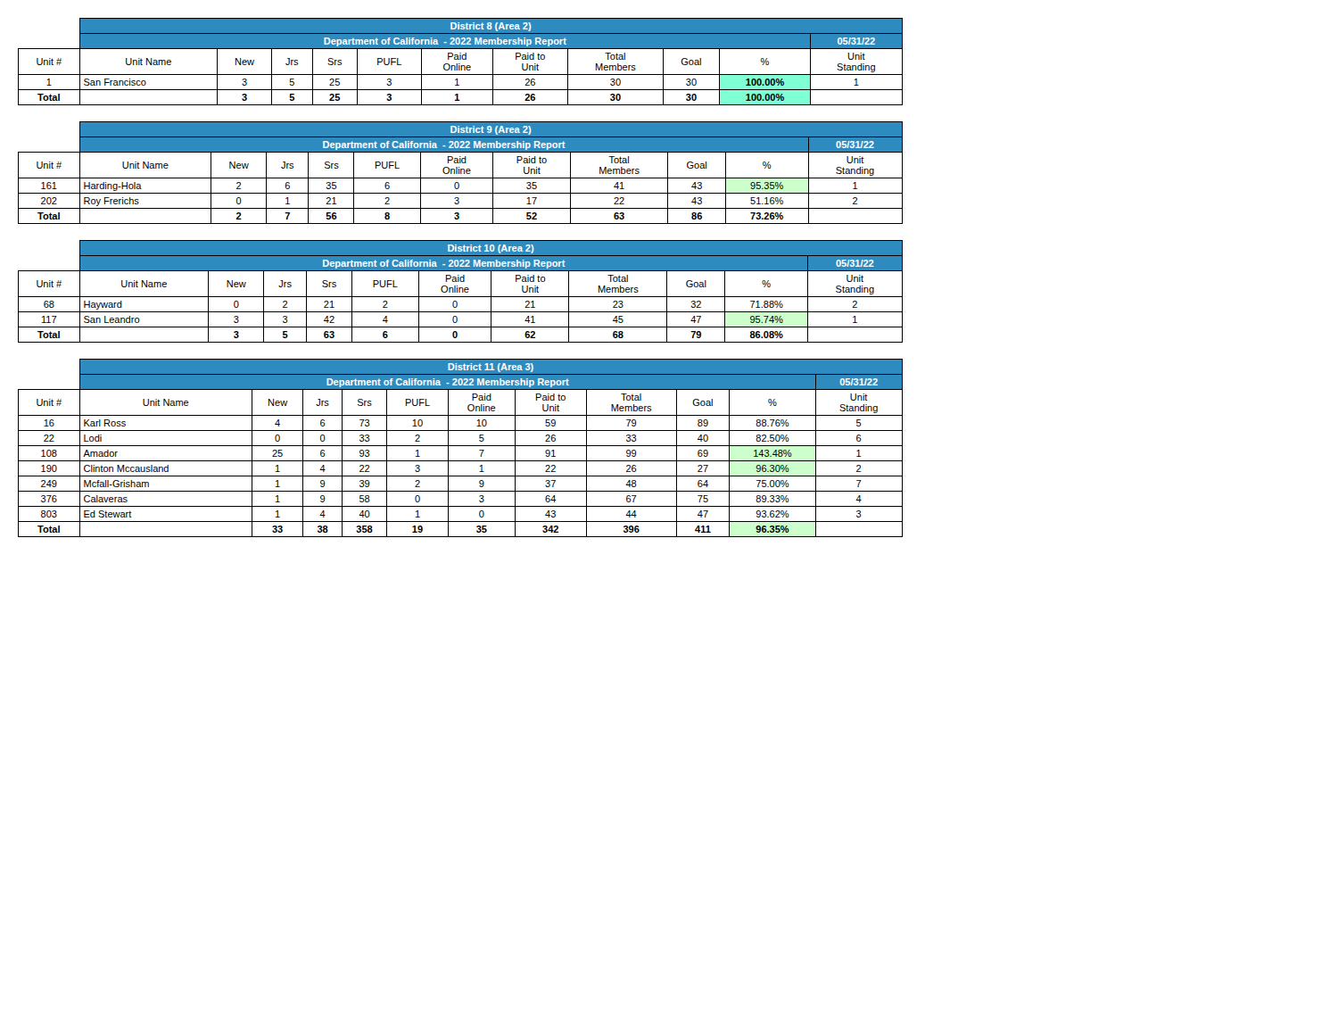| | District 8 (Area 2) | |
| | Department of California - 2022 Membership Report | 05/31/22 | |
| Unit # | Unit Name | New | Jrs | Srs | PUFL | Paid Online | Paid to Unit | Total Members | Goal | % | Unit Standing | |
| 1 | San Francisco | 3 | 5 | 25 | 3 | 1 | 26 | 30 | 30 | 100.00% | 1 | |
| Total | | 3 | 5 | 25 | 3 | 1 | 26 | 30 | 30 | 100.00% | | |
| | District 9 (Area 2) | |
| | Department of California - 2022 Membership Report | 05/31/22 | |
| Unit # | Unit Name | New | Jrs | Srs | PUFL | Paid Online | Paid to Unit | Total Members | Goal | % | Unit Standing | |
| 161 | Harding-Hola | 2 | 6 | 35 | 6 | 0 | 35 | 41 | 43 | 95.35% | 1 | |
| 202 | Roy Frerichs | 0 | 1 | 21 | 2 | 3 | 17 | 22 | 43 | 51.16% | 2 | |
| Total | | 2 | 7 | 56 | 8 | 3 | 52 | 63 | 86 | 73.26% | | |
| | District 10 (Area 2) | |
| | Department of California - 2022 Membership Report | 05/31/22 | |
| Unit # | Unit Name | New | Jrs | Srs | PUFL | Paid Online | Paid to Unit | Total Members | Goal | % | Unit Standing | |
| 68 | Hayward | 0 | 2 | 21 | 2 | 0 | 21 | 23 | 32 | 71.88% | 2 | |
| 117 | San Leandro | 3 | 3 | 42 | 4 | 0 | 41 | 45 | 47 | 95.74% | 1 | |
| Total | | 3 | 5 | 63 | 6 | 0 | 62 | 68 | 79 | 86.08% | | |
| | District 11 (Area 3) | |
| | Department of California - 2022 Membership Report | 05/31/22 | |
| Unit # | Unit Name | New | Jrs | Srs | PUFL | Paid Online | Paid to Unit | Total Members | Goal | % | Unit Standing | |
| 16 | Karl Ross | 4 | 6 | 73 | 10 | 10 | 59 | 79 | 89 | 88.76% | 5 | |
| 22 | Lodi | 0 | 0 | 33 | 2 | 5 | 26 | 33 | 40 | 82.50% | 6 | |
| 108 | Amador | 25 | 6 | 93 | 1 | 7 | 91 | 99 | 69 | 143.48% | 1 | |
| 190 | Clinton Mccausland | 1 | 4 | 22 | 3 | 1 | 22 | 26 | 27 | 96.30% | 2 | |
| 249 | Mcfall-Grisham | 1 | 9 | 39 | 2 | 9 | 37 | 48 | 64 | 75.00% | 7 | |
| 376 | Calaveras | 1 | 9 | 58 | 0 | 3 | 64 | 67 | 75 | 89.33% | 4 | |
| 803 | Ed Stewart | 1 | 4 | 40 | 1 | 0 | 43 | 44 | 47 | 93.62% | 3 | |
| Total | | 33 | 38 | 358 | 19 | 35 | 342 | 396 | 411 | 96.35% | | |